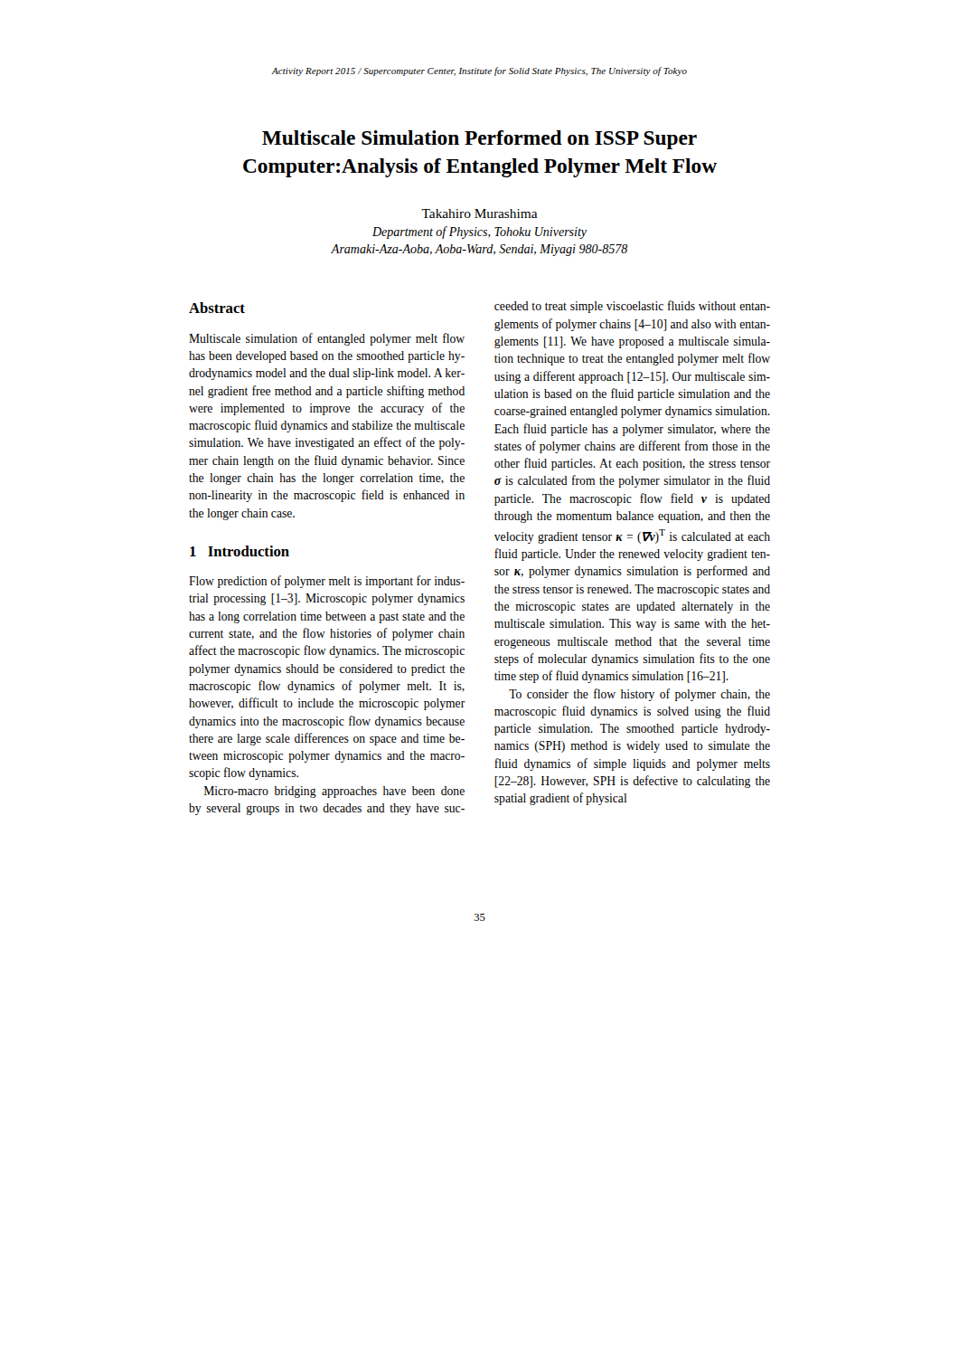Activity Report 2015 / Supercomputer Center, Institute for Solid State Physics, The University of Tokyo
Multiscale Simulation Performed on ISSP Super
Computer:Analysis of Entangled Polymer Melt Flow
Takahiro Murashima
Department of Physics, Tohoku University
Aramaki-Aza-Aoba, Aoba-Ward, Sendai, Miyagi 980-8578
Abstract
Multiscale simulation of entangled polymer melt flow has been developed based on the smoothed particle hydrodynamics model and the dual slip-link model. A kernel gradient free method and a particle shifting method were implemented to improve the accuracy of the macroscopic fluid dynamics and stabilize the multiscale simulation. We have investigated an effect of the polymer chain length on the fluid dynamic behavior. Since the longer chain has the longer correlation time, the non-linearity in the macroscopic field is enhanced in the longer chain case.
1 Introduction
Flow prediction of polymer melt is important for industrial processing [1–3]. Microscopic polymer dynamics has a long correlation time between a past state and the current state, and the flow histories of polymer chain affect the macroscopic flow dynamics. The microscopic polymer dynamics should be considered to predict the macroscopic flow dynamics of polymer melt. It is, however, difficult to include the microscopic polymer dynamics into the macroscopic flow dynamics because there are large scale differences on space and time between microscopic polymer dynamics and the macroscopic flow dynamics.
Micro-macro bridging approaches have been done by several groups in two decades and they have succeeded to treat simple viscoelastic fluids without entanglements of polymer chains [4–10] and also with entanglements [11]. We have proposed a multiscale simulation technique to treat the entangled polymer melt flow using a different approach [12–15]. Our multiscale simulation is based on the fluid particle simulation and the coarse-grained entangled polymer dynamics simulation. Each fluid particle has a polymer simulator, where the states of polymer chains are different from those in the other fluid particles. At each position, the stress tensor σ is calculated from the polymer simulator in the fluid particle. The macroscopic flow field v is updated through the momentum balance equation, and then the velocity gradient tensor κ = (∇v)T is calculated at each fluid particle. Under the renewed velocity gradient tensor κ, polymer dynamics simulation is performed and the stress tensor is renewed. The macroscopic states and the microscopic states are updated alternately in the multiscale simulation. This way is same with the heterogeneous multiscale method that the several time steps of molecular dynamics simulation fits to the one time step of fluid dynamics simulation [16–21].
To consider the flow history of polymer chain, the macroscopic fluid dynamics is solved using the fluid particle simulation. The smoothed particle hydrodynamics (SPH) method is widely used to simulate the fluid dynamics of simple liquids and polymer melts [22–28]. However, SPH is defective to calculating the spatial gradient of physical
35